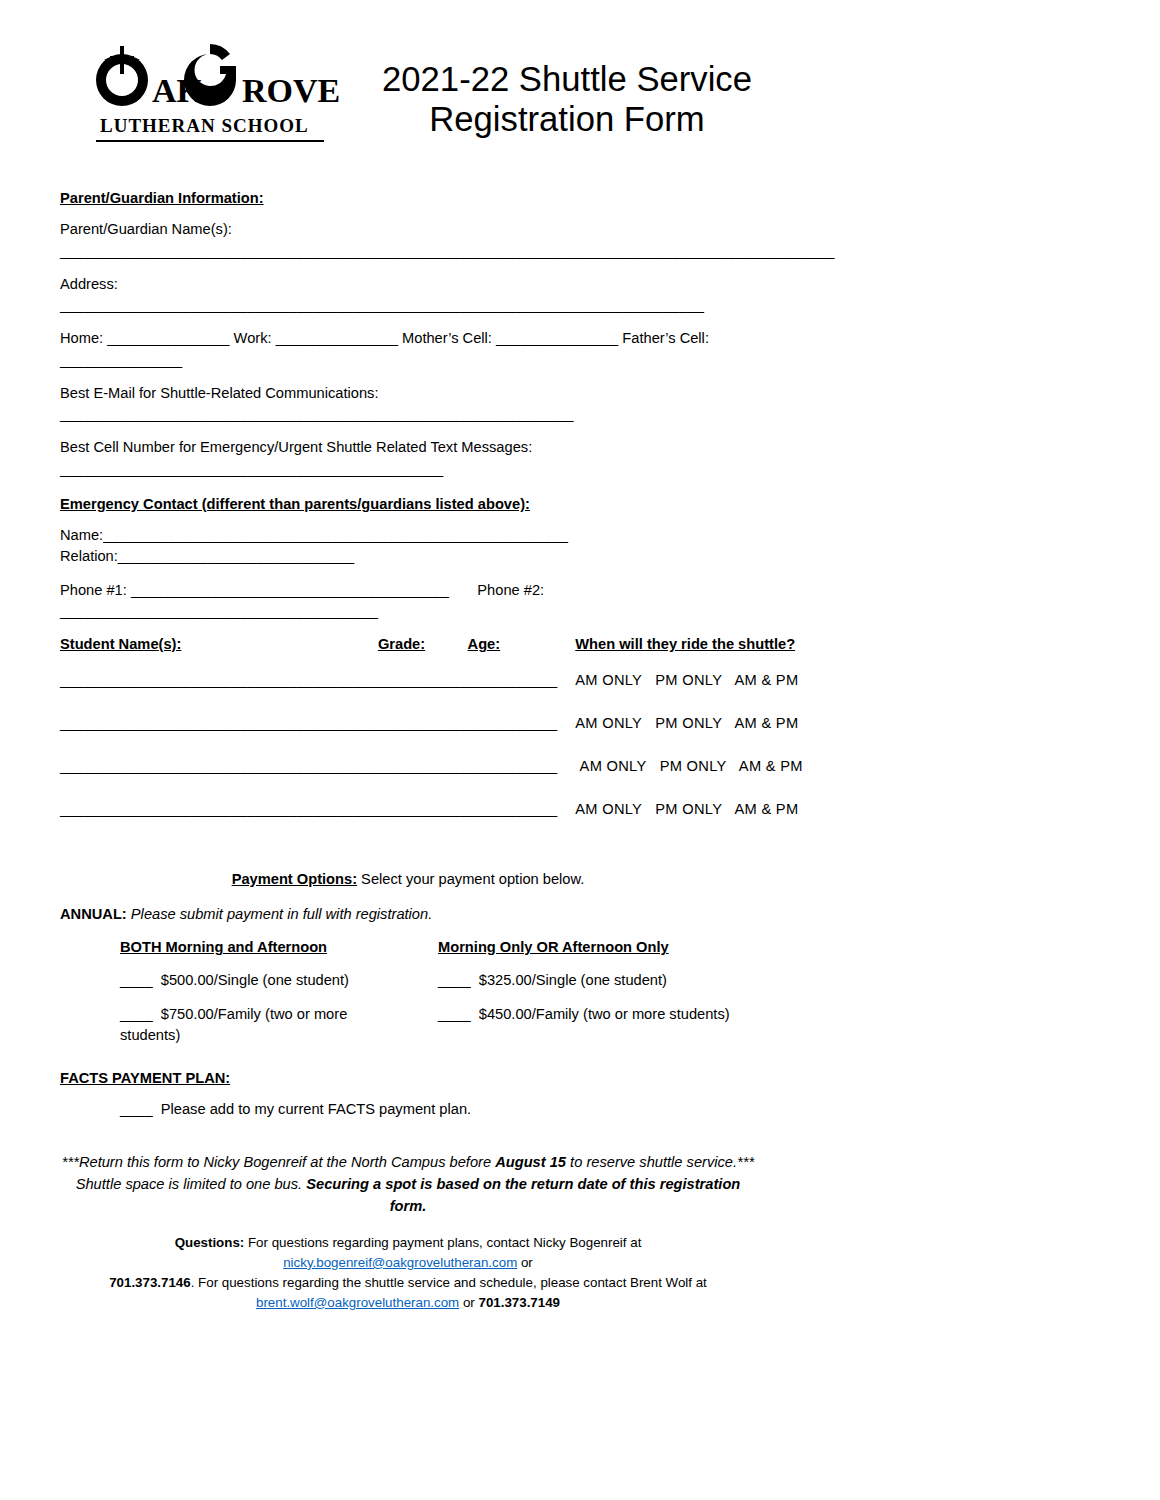AK ROVE LUTHERAN SCHOOL
2021-22 Shuttle Service
Registration Form
Parent/Guardian Information:
Parent/Guardian Name(s): _______________________________________________________________________________________________
Address: _______________________________________________________________________________
Home: _______________ Work: _______________ Mother’s Cell: _______________ Father’s Cell: _______________
Best E-Mail for Shuttle-Related Communications: _______________________________________________________________
Best Cell Number for Emergency/Urgent Shuttle Related Text Messages: _______________________________________________
Emergency Contact (different than parents/guardians listed above):
Name:_________________________________________________________ Relation:_____________________________
Phone #1: _______________________________________ Phone #2: _______________________________________
| Student Name(s): | Grade: | Age: | When will they ride the shuttle? |
| --- | --- | --- | --- |
| _______________________________________ | ___________ | ___________ | AM ONLY PM ONLY AM & PM |
| _______________________________________ | ___________ | ___________ | AM ONLY PM ONLY AM & PM |
| _______________________________________ | ___________ | ___________ | AM ONLY PM ONLY AM & PM |
| _______________________________________ | ___________ | ___________ | AM ONLY PM ONLY AM & PM |
Payment Options: Select your payment option below.
ANNUAL: Please submit payment in full with registration.
| BOTH Morning and Afternoon | Morning Only OR Afternoon Only |
| --- | --- |
| ____ $500.00/Single (one student) | ____ $325.00/Single (one student) |
| ____ $750.00/Family (two or more students) | ____ $450.00/Family (two or more students) |
FACTS PAYMENT PLAN:
____ Please add to my current FACTS payment plan.
***Return this form to Nicky Bogenreif at the North Campus before August 15 to reserve shuttle service.***
Shuttle space is limited to one bus. Securing a spot is based on the return date of this registration form.
Questions: For questions regarding payment plans, contact Nicky Bogenreif at nicky.bogenreif@oakgrovelutheran.com or
701.373.7146. For questions regarding the shuttle service and schedule, please contact Brent Wolf at
brent.wolf@oakgrovelutheran.com or 701.373.7149